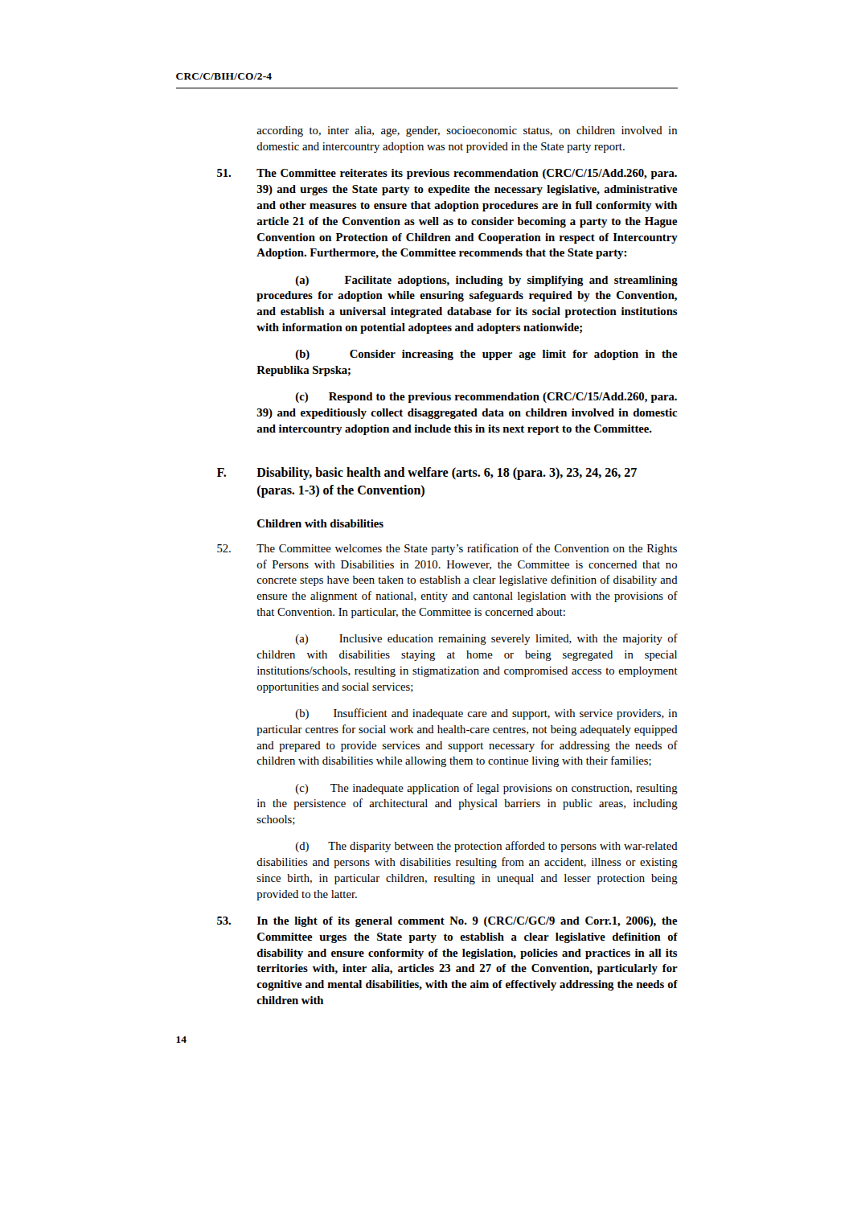CRC/C/BIH/CO/2-4
according to, inter alia, age, gender, socioeconomic status, on children involved in domestic and intercountry adoption was not provided in the State party report.
51. The Committee reiterates its previous recommendation (CRC/C/15/Add.260, para. 39) and urges the State party to expedite the necessary legislative, administrative and other measures to ensure that adoption procedures are in full conformity with article 21 of the Convention as well as to consider becoming a party to the Hague Convention on Protection of Children and Cooperation in respect of Intercountry Adoption. Furthermore, the Committee recommends that the State party:
(a) Facilitate adoptions, including by simplifying and streamlining procedures for adoption while ensuring safeguards required by the Convention, and establish a universal integrated database for its social protection institutions with information on potential adoptees and adopters nationwide;
(b) Consider increasing the upper age limit for adoption in the Republika Srpska;
(c) Respond to the previous recommendation (CRC/C/15/Add.260, para. 39) and expeditiously collect disaggregated data on children involved in domestic and intercountry adoption and include this in its next report to the Committee.
F. Disability, basic health and welfare (arts. 6, 18 (para. 3), 23, 24, 26, 27 (paras. 1-3) of the Convention)
Children with disabilities
52. The Committee welcomes the State party’s ratification of the Convention on the Rights of Persons with Disabilities in 2010. However, the Committee is concerned that no concrete steps have been taken to establish a clear legislative definition of disability and ensure the alignment of national, entity and cantonal legislation with the provisions of that Convention. In particular, the Committee is concerned about:
(a) Inclusive education remaining severely limited, with the majority of children with disabilities staying at home or being segregated in special institutions/schools, resulting in stigmatization and compromised access to employment opportunities and social services;
(b) Insufficient and inadequate care and support, with service providers, in particular centres for social work and health-care centres, not being adequately equipped and prepared to provide services and support necessary for addressing the needs of children with disabilities while allowing them to continue living with their families;
(c) The inadequate application of legal provisions on construction, resulting in the persistence of architectural and physical barriers in public areas, including schools;
(d) The disparity between the protection afforded to persons with war-related disabilities and persons with disabilities resulting from an accident, illness or existing since birth, in particular children, resulting in unequal and lesser protection being provided to the latter.
53. In the light of its general comment No. 9 (CRC/C/GC/9 and Corr.1, 2006), the Committee urges the State party to establish a clear legislative definition of disability and ensure conformity of the legislation, policies and practices in all its territories with, inter alia, articles 23 and 27 of the Convention, particularly for cognitive and mental disabilities, with the aim of effectively addressing the needs of children with
14